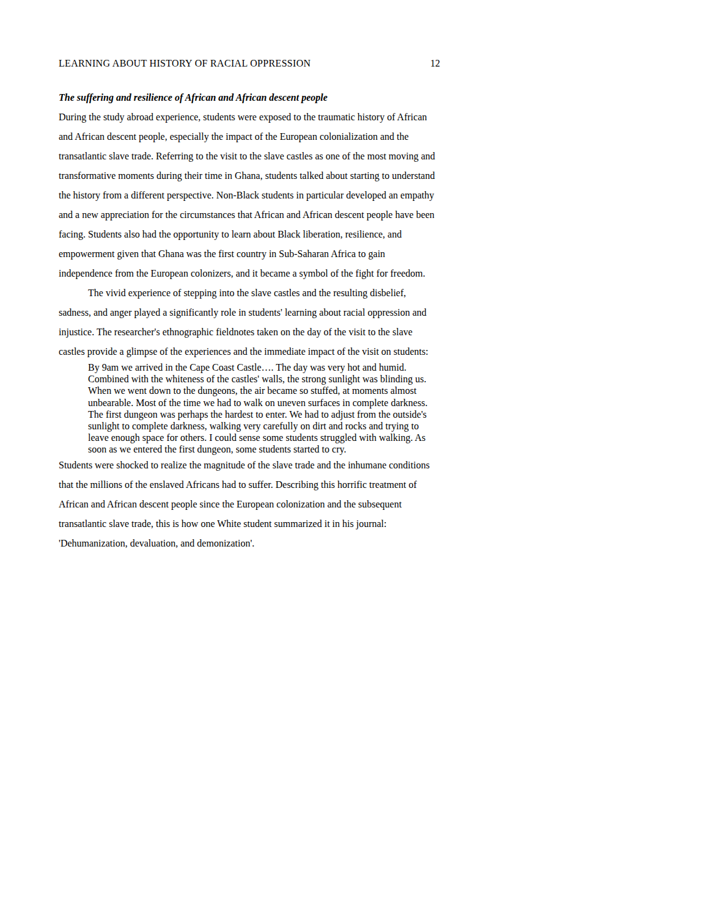Learning About History of Racial Oppression 12
The suffering and resilience of African and African descent people
During the study abroad experience, students were exposed to the traumatic history of African and African descent people, especially the impact of the European colonialization and the transatlantic slave trade. Referring to the visit to the slave castles as one of the most moving and transformative moments during their time in Ghana, students talked about starting to understand the history from a different perspective. Non-Black students in particular developed an empathy and a new appreciation for the circumstances that African and African descent people have been facing. Students also had the opportunity to learn about Black liberation, resilience, and empowerment given that Ghana was the first country in Sub-Saharan Africa to gain independence from the European colonizers, and it became a symbol of the fight for freedom.
The vivid experience of stepping into the slave castles and the resulting disbelief, sadness, and anger played a significantly role in students' learning about racial oppression and injustice. The researcher's ethnographic fieldnotes taken on the day of the visit to the slave castles provide a glimpse of the experiences and the immediate impact of the visit on students:
By 9am we arrived in the Cape Coast Castle…. The day was very hot and humid. Combined with the whiteness of the castles' walls, the strong sunlight was blinding us. When we went down to the dungeons, the air became so stuffed, at moments almost unbearable. Most of the time we had to walk on uneven surfaces in complete darkness. The first dungeon was perhaps the hardest to enter. We had to adjust from the outside's sunlight to complete darkness, walking very carefully on dirt and rocks and trying to leave enough space for others. I could sense some students struggled with walking. As soon as we entered the first dungeon, some students started to cry.
Students were shocked to realize the magnitude of the slave trade and the inhumane conditions that the millions of the enslaved Africans had to suffer. Describing this horrific treatment of African and African descent people since the European colonization and the subsequent transatlantic slave trade, this is how one White student summarized it in his journal: 'Dehumanization, devaluation, and demonization'.